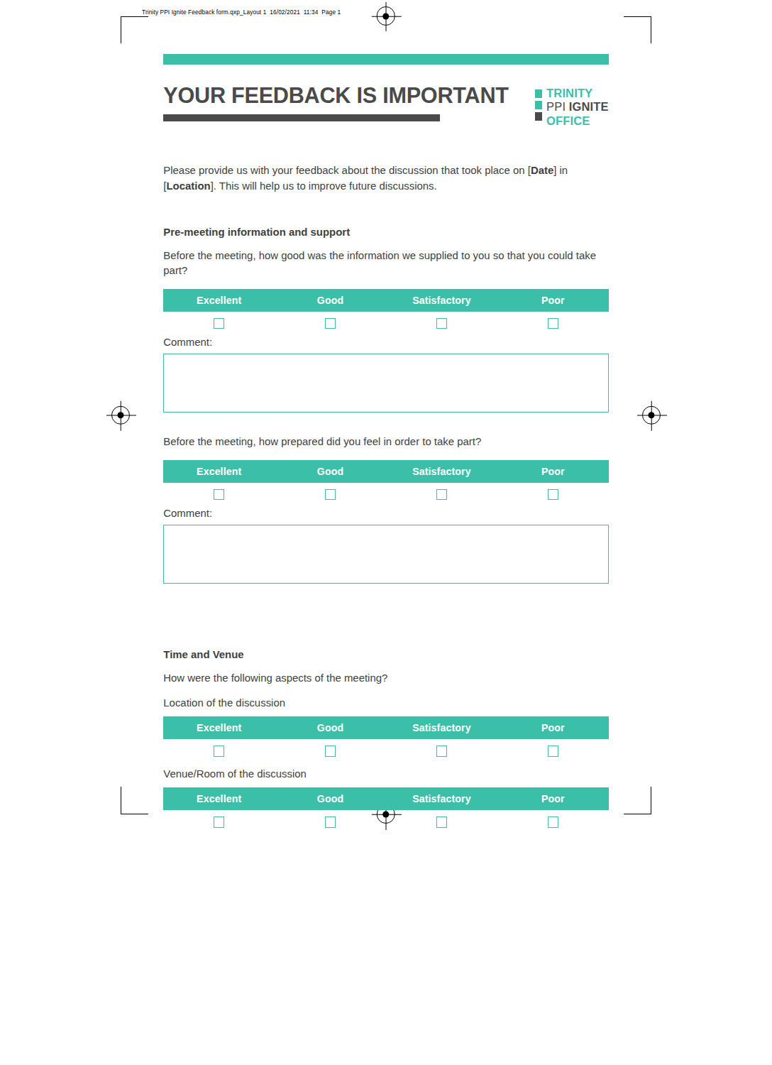Trinity PPI Ignite Feedback form.qxp_Layout 1 16/02/2021 11:34 Page 1
YOUR FEEDBACK IS IMPORTANT
TRINITY
PPI IGNITE
OFFICE
Please provide us with your feedback about the discussion that took place on [Date] in [Location]. This will help us to improve future discussions.
Pre-meeting information and support
Before the meeting, how good was the information we supplied to you so that you could take part?
| Excellent | Good | Satisfactory | Poor |
| --- | --- | --- | --- |
Comment:
Before the meeting, how prepared did you feel in order to take part?
| Excellent | Good | Satisfactory | Poor |
| --- | --- | --- | --- |
Comment:
Time and Venue
How were the following aspects of the meeting?
Location of the discussion
| Excellent | Good | Satisfactory | Poor |
| --- | --- | --- | --- |
Venue/Room of the discussion
| Excellent | Good | Satisfactory | Poor |
| --- | --- | --- | --- |